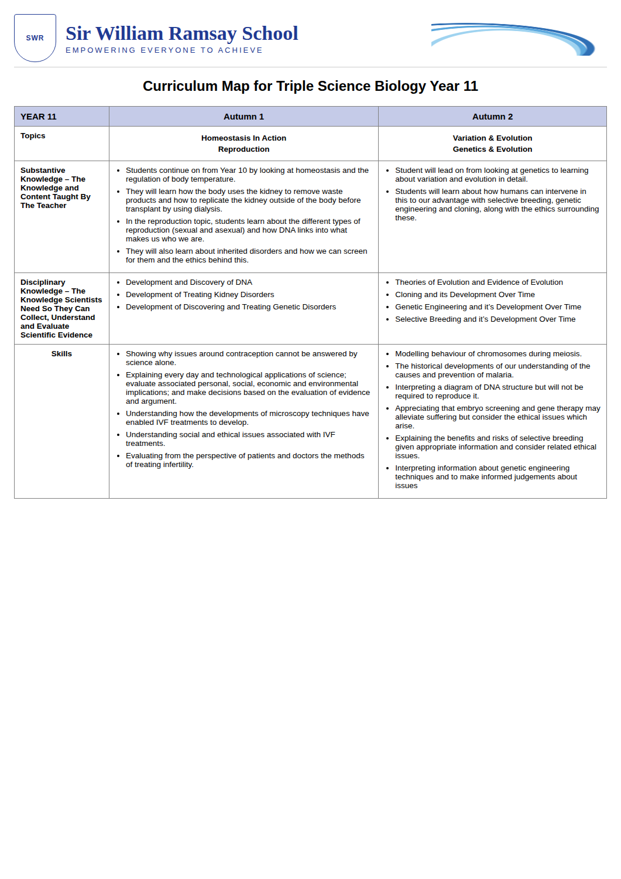SWR
Sir William Ramsay School
EMPOWERING EVERYONE TO ACHIEVE
Curriculum Map for Triple Science Biology Year 11
| YEAR 11 | Autumn 1 | Autumn 2 |
| --- | --- | --- |
| Topics | Homeostasis In Action Reproduction | Variation & Evolution Genetics & Evolution |
| Substantive Knowledge – The Knowledge and Content Taught By The Teacher | Students continue on from Year 10 by looking at homeostasis and the regulation of body temperature. They will learn how the body uses the kidney to remove waste products and how to replicate the kidney outside of the body before transplant by using dialysis. In the reproduction topic, students learn about the different types of reproduction (sexual and asexual) and how DNA links into what makes us who we are. They will also learn about inherited disorders and how we can screen for them and the ethics behind this. | Student will lead on from looking at genetics to learning about variation and evolution in detail. Students will learn about how humans can intervene in this to our advantage with selective breeding, genetic engineering and cloning, along with the ethics surrounding these. |
| Disciplinary Knowledge – The Knowledge Scientists Need So They Can Collect, Understand and Evaluate Scientific Evidence | Development and Discovery of DNA Development of Treating Kidney Disorders Development of Discovering and Treating Genetic Disorders | Theories of Evolution and Evidence of Evolution Cloning and its Development Over Time Genetic Engineering and it’s Development Over Time Selective Breeding and it’s Development Over Time |
| Skills | Showing why issues around contraception cannot be answered by science alone. Explaining every day and technological applications of science; evaluate associated personal, social, economic and environmental implications; and make decisions based on the evaluation of evidence and argument. Understanding how the developments of microscopy techniques have enabled IVF treatments to develop. Understanding social and ethical issues associated with IVF treatments. Evaluating from the perspective of patients and doctors the methods of treating infertility. | Modelling behaviour of chromosomes during meiosis. The historical developments of our understanding of the causes and prevention of malaria. Interpreting a diagram of DNA structure but will not be required to reproduce it. Appreciating that embryo screening and gene therapy may alleviate suffering but consider the ethical issues which arise. Explaining the benefits and risks of selective breeding given appropriate information and consider related ethical issues. Interpreting information about genetic engineering techniques and to make informed judgements about issues |